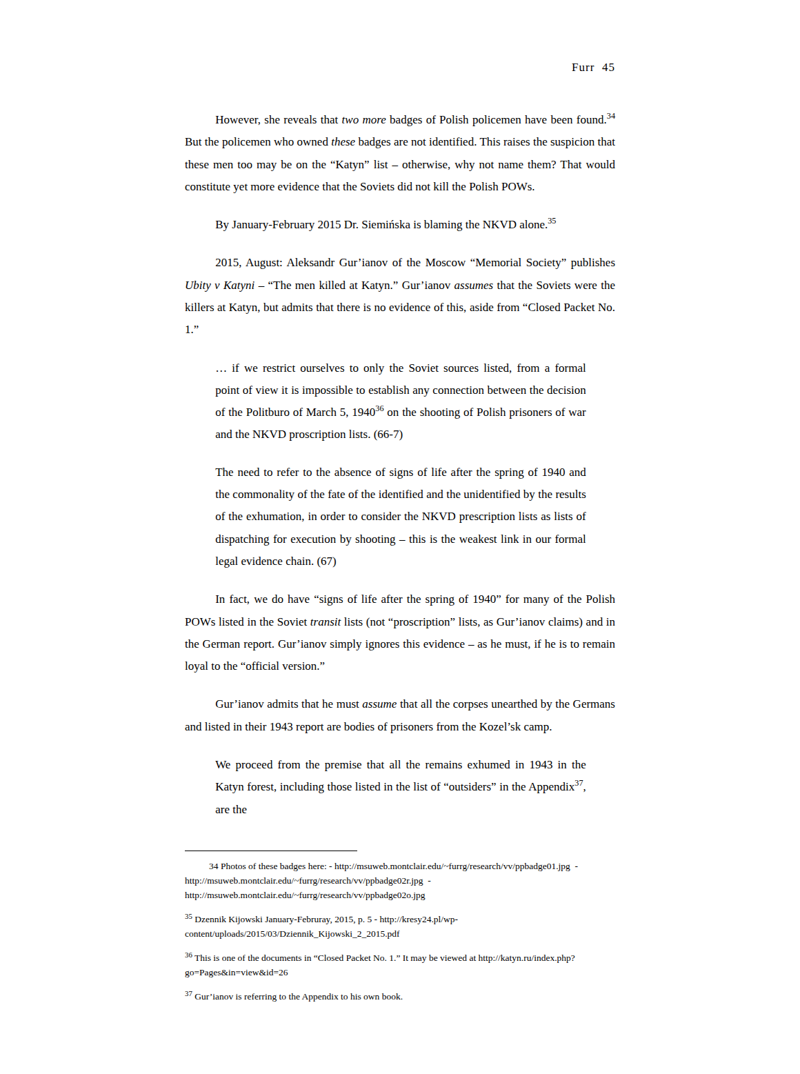Furr 45
However, she reveals that two more badges of Polish policemen have been found.34 But the policemen who owned these badges are not identified. This raises the suspicion that these men too may be on the “Katyn” list – otherwise, why not name them? That would constitute yet more evidence that the Soviets did not kill the Polish POWs.
By January-February 2015 Dr. Siemińska is blaming the NKVD alone.35
2015, August: Aleksandr Gur’ianov of the Moscow “Memorial Society” publishes Ubity v Katyni – “The men killed at Katyn.” Gur’ianov assumes that the Soviets were the killers at Katyn, but admits that there is no evidence of this, aside from “Closed Packet No. 1.”
… if we restrict ourselves to only the Soviet sources listed, from a formal point of view it is impossible to establish any connection between the decision of the Politburo of March 5, 194036 on the shooting of Polish prisoners of war and the NKVD proscription lists. (66-7)
The need to refer to the absence of signs of life after the spring of 1940 and the commonality of the fate of the identified and the unidentified by the results of the exhumation, in order to consider the NKVD prescription lists as lists of dispatching for execution by shooting – this is the weakest link in our formal legal evidence chain. (67)
In fact, we do have “signs of life after the spring of 1940” for many of the Polish POWs listed in the Soviet transit lists (not “proscription” lists, as Gur’ianov claims) and in the German report. Gur’ianov simply ignores this evidence – as he must, if he is to remain loyal to the “official version.”
Gur’ianov admits that he must assume that all the corpses unearthed by the Germans and listed in their 1943 report are bodies of prisoners from the Kozel’sk camp.
We proceed from the premise that all the remains exhumed in 1943 in the Katyn forest, including those listed in the list of “outsiders” in the Appendix37, are the
34 Photos of these badges here: - http://msuweb.montclair.edu/~furrg/research/vv/ppbadge01.jpg - http://msuweb.montclair.edu/~furrg/research/vv/ppbadge02r.jpg - http://msuweb.montclair.edu/~furrg/research/vv/ppbadge02o.jpg
35 Dzennik Kijowski January-Februray, 2015, p. 5 - http://kresy24.pl/wp-content/uploads/2015/03/Dziennik_Kijowski_2_2015.pdf
36 This is one of the documents in “Closed Packet No. 1.” It may be viewed at http://katyn.ru/index.php?go=Pages&in=view&id=26
37 Gur’ianov is referring to the Appendix to his own book.